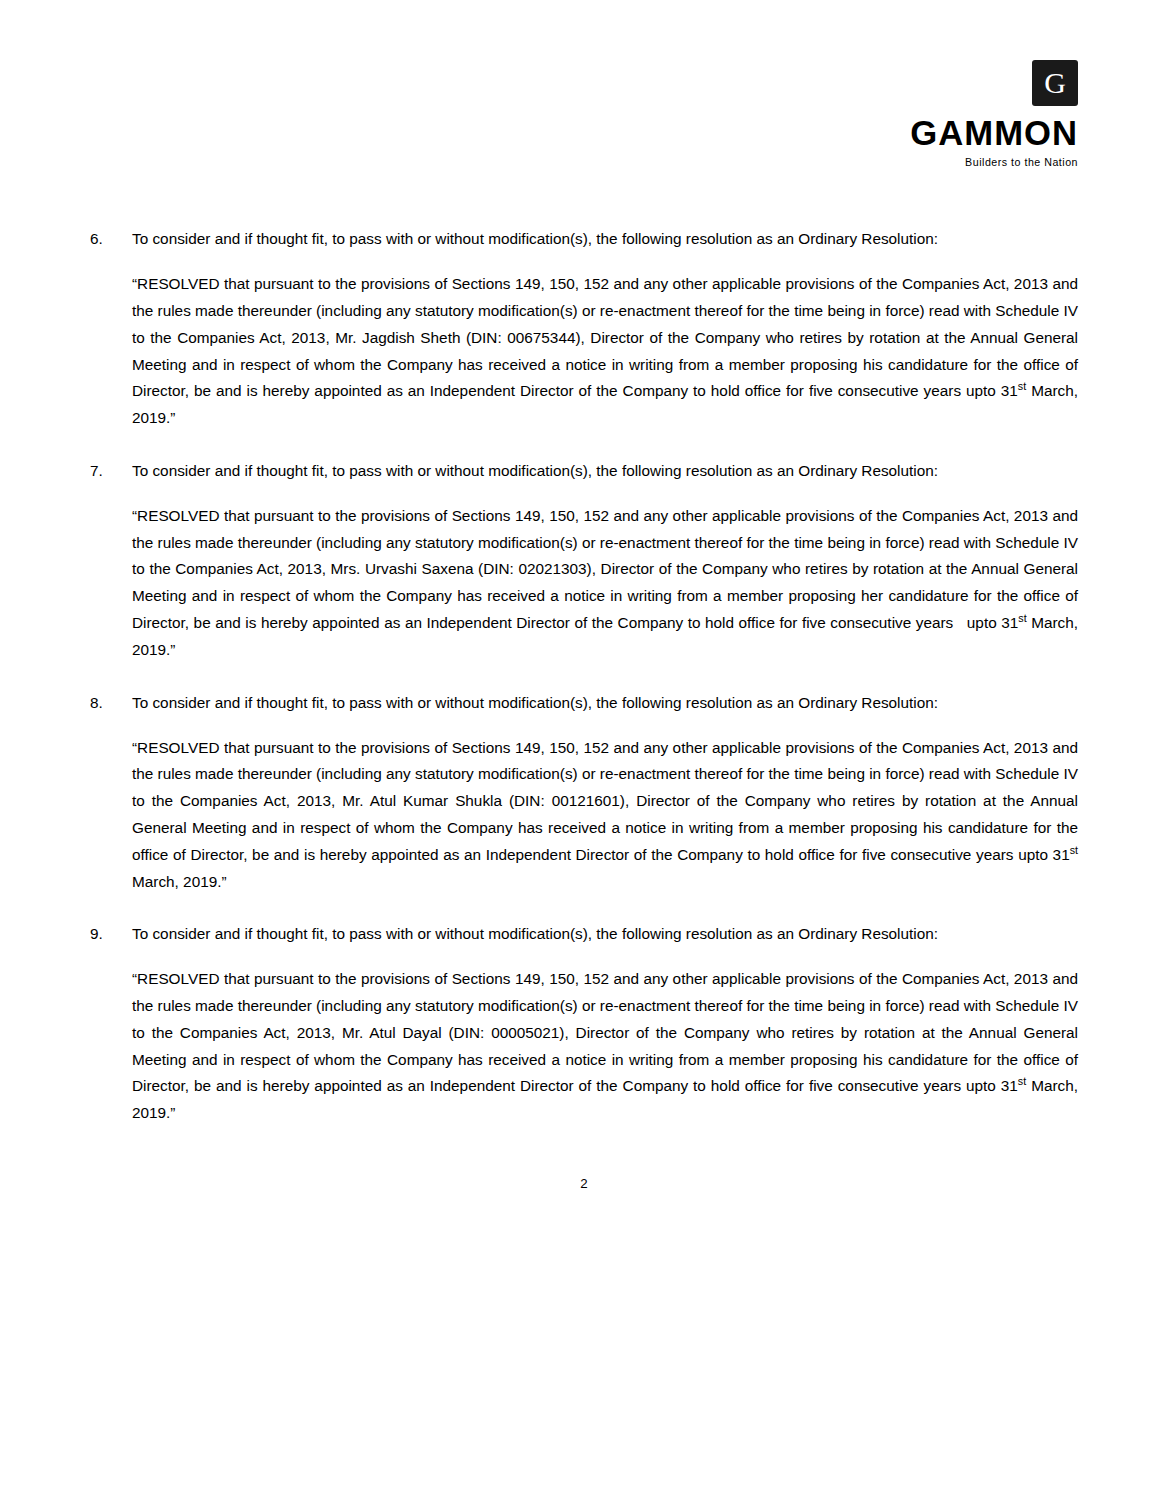G
GAMMON
Builders to the Nation
To consider and if thought fit, to pass with or without modification(s), the following resolution as an Ordinary Resolution:
“RESOLVED that pursuant to the provisions of Sections 149, 150, 152 and any other applicable provisions of the Companies Act, 2013 and the rules made thereunder (including any statutory modification(s) or re-enactment thereof for the time being in force) read with Schedule IV to the Companies Act, 2013, Mr. Jagdish Sheth (DIN: 00675344), Director of the Company who retires by rotation at the Annual General Meeting and in respect of whom the Company has received a notice in writing from a member proposing his candidature for the office of Director, be and is hereby appointed as an Independent Director of the Company to hold office for five consecutive years upto 31st March, 2019.”
To consider and if thought fit, to pass with or without modification(s), the following resolution as an Ordinary Resolution:
“RESOLVED that pursuant to the provisions of Sections 149, 150, 152 and any other applicable provisions of the Companies Act, 2013 and the rules made thereunder (including any statutory modification(s) or re-enactment thereof for the time being in force) read with Schedule IV to the Companies Act, 2013, Mrs. Urvashi Saxena (DIN: 02021303), Director of the Company who retires by rotation at the Annual General Meeting and in respect of whom the Company has received a notice in writing from a member proposing her candidature for the office of Director, be and is hereby appointed as an Independent Director of the Company to hold office for five consecutive years upto 31st March, 2019.”
To consider and if thought fit, to pass with or without modification(s), the following resolution as an Ordinary Resolution:
“RESOLVED that pursuant to the provisions of Sections 149, 150, 152 and any other applicable provisions of the Companies Act, 2013 and the rules made thereunder (including any statutory modification(s) or re-enactment thereof for the time being in force) read with Schedule IV to the Companies Act, 2013, Mr. Atul Kumar Shukla (DIN: 00121601), Director of the Company who retires by rotation at the Annual General Meeting and in respect of whom the Company has received a notice in writing from a member proposing his candidature for the office of Director, be and is hereby appointed as an Independent Director of the Company to hold office for five consecutive years upto 31st March, 2019.”
To consider and if thought fit, to pass with or without modification(s), the following resolution as an Ordinary Resolution:
“RESOLVED that pursuant to the provisions of Sections 149, 150, 152 and any other applicable provisions of the Companies Act, 2013 and the rules made thereunder (including any statutory modification(s) or re-enactment thereof for the time being in force) read with Schedule IV to the Companies Act, 2013, Mr. Atul Dayal (DIN: 00005021), Director of the Company who retires by rotation at the Annual General Meeting and in respect of whom the Company has received a notice in writing from a member proposing his candidature for the office of Director, be and is hereby appointed as an Independent Director of the Company to hold office for five consecutive years upto 31st March, 2019.”
2